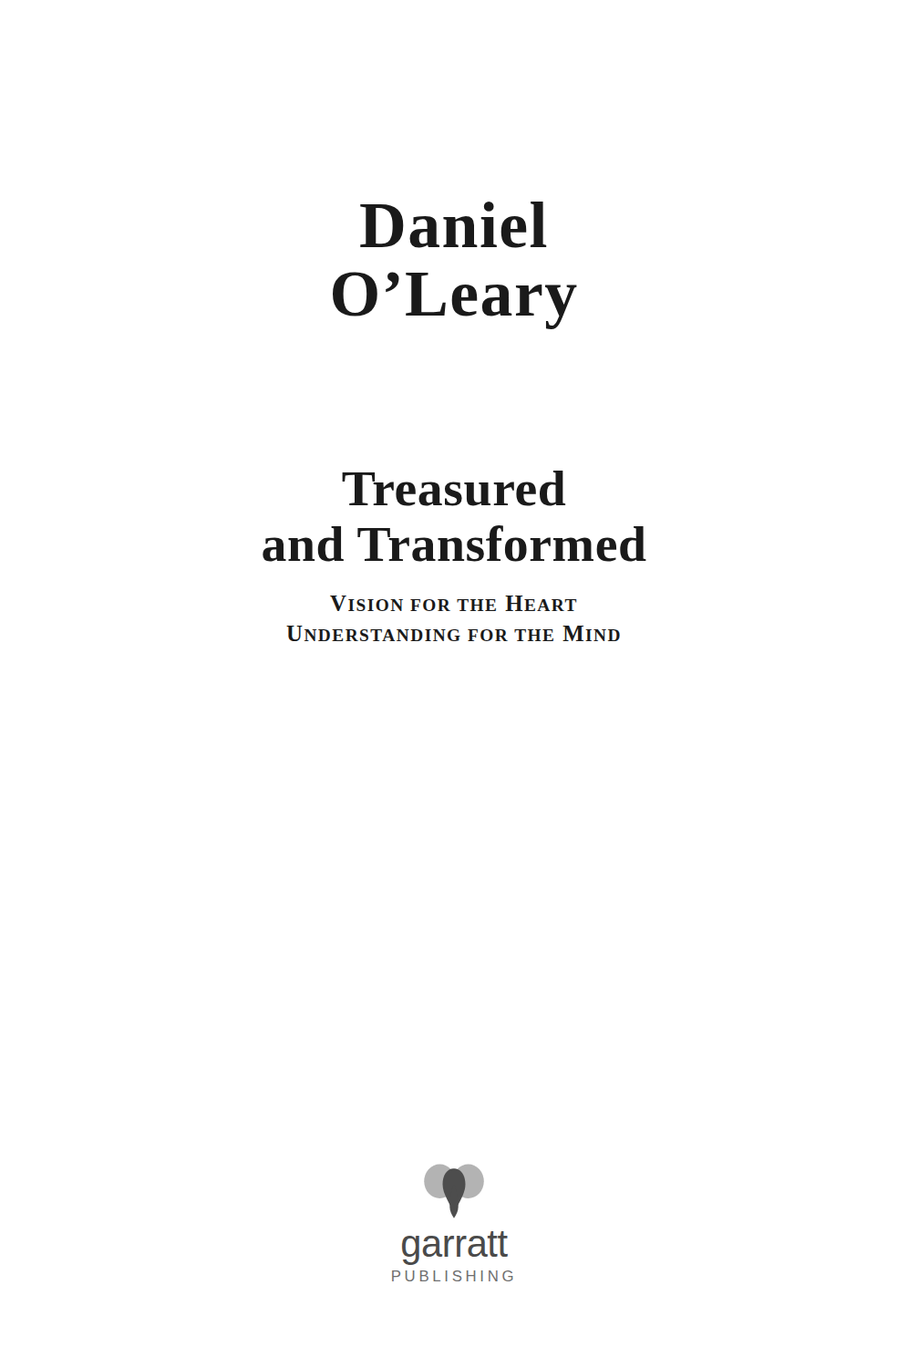Daniel O’Leary
Treasured and Transformed
VISION FOR THE HEART UNDERSTANDING FOR THE MIND
garratt
Publishing